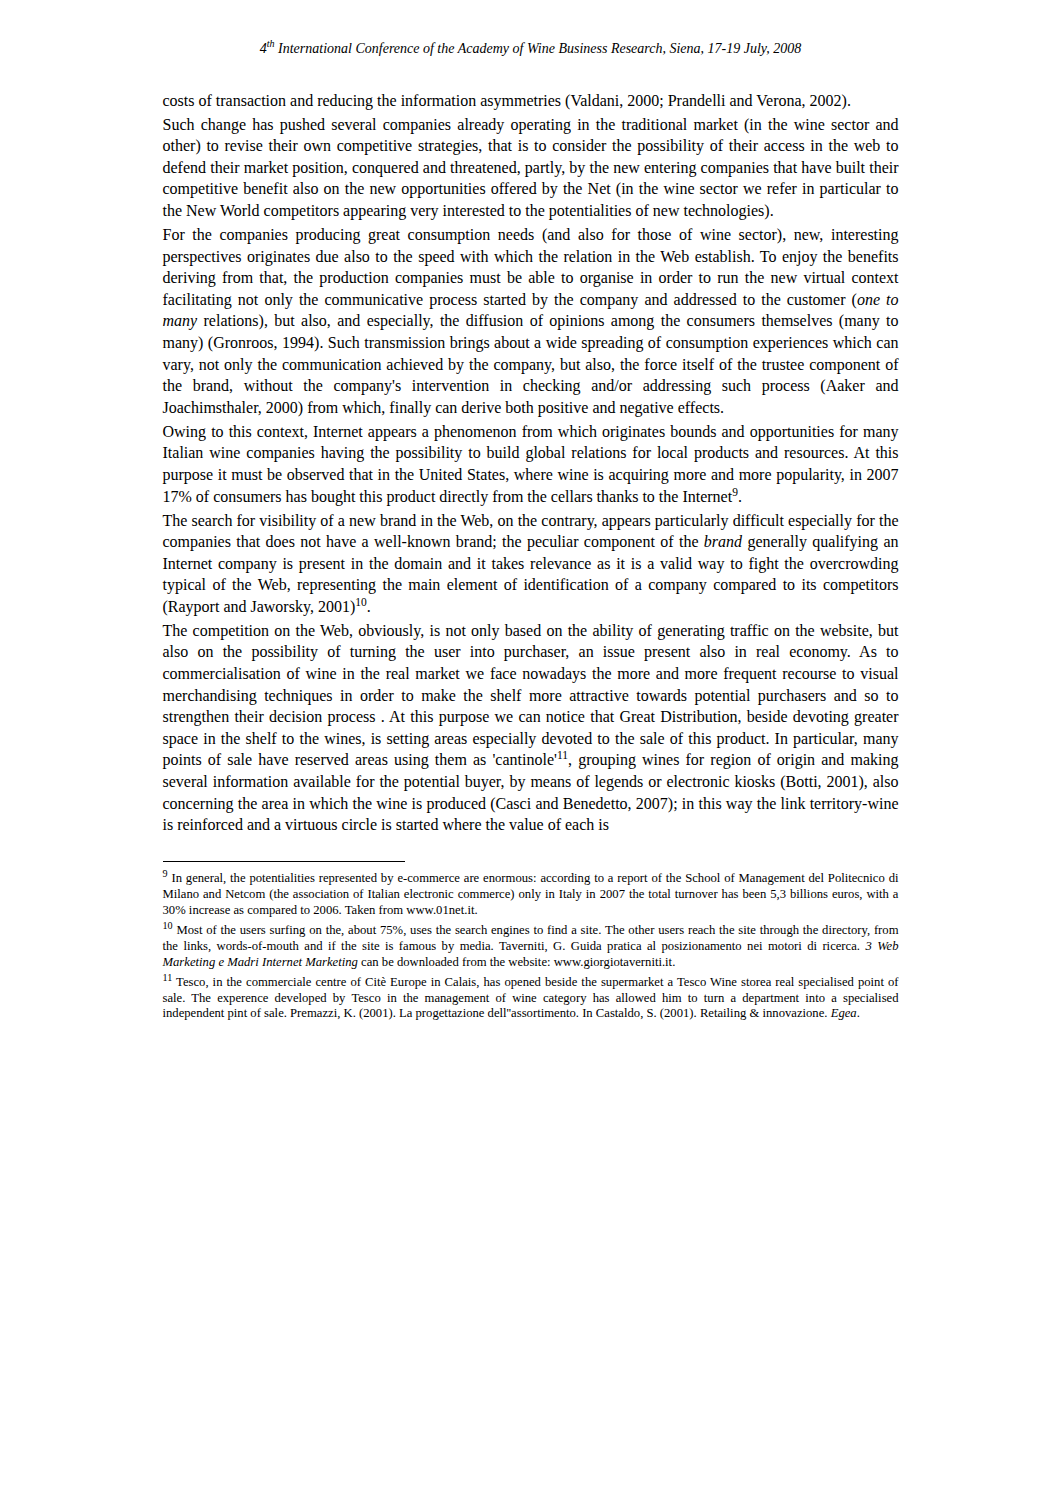4th International Conference of the Academy of Wine Business Research, Siena, 17-19 July, 2008
costs of transaction and reducing the information asymmetries (Valdani, 2000; Prandelli and Verona, 2002).
Such change has pushed several companies already operating in the traditional market (in the wine sector and other) to revise their own competitive strategies, that is to consider the possibility of their access in the web to defend their market position, conquered and threatened, partly, by the new entering companies that have built their competitive benefit also on the new opportunities offered by the Net (in the wine sector we refer in particular to the New World competitors appearing very interested to the potentialities of new technologies).
For the companies producing great consumption needs (and also for those of wine sector), new, interesting perspectives originates due also to the speed with which the relation in the Web establish. To enjoy the benefits deriving from that, the production companies must be able to organise in order to run the new virtual context facilitating not only the communicative process started by the company and addressed to the customer (one to many relations), but also, and especially, the diffusion of opinions among the consumers themselves (many to many) (Gronroos, 1994). Such transmission brings about a wide spreading of consumption experiences which can vary, not only the communication achieved by the company, but also, the force itself of the trustee component of the brand, without the company's intervention in checking and/or addressing such process (Aaker and Joachimsthaler, 2000) from which, finally can derive both positive and negative effects.
Owing to this context, Internet appears a phenomenon from which originates bounds and opportunities for many Italian wine companies having the possibility to build global relations for local products and resources. At this purpose it must be observed that in the United States, where wine is acquiring more and more popularity, in 2007 17% of consumers has bought this product directly from the cellars thanks to the Internet9.
The search for visibility of a new brand in the Web, on the contrary, appears particularly difficult especially for the companies that does not have a well-known brand; the peculiar component of the brand generally qualifying an Internet company is present in the domain and it takes relevance as it is a valid way to fight the overcrowding typical of the Web, representing the main element of identification of a company compared to its competitors (Rayport and Jaworsky, 2001)10.
The competition on the Web, obviously, is not only based on the ability of generating traffic on the website, but also on the possibility of turning the user into purchaser, an issue present also in real economy. As to commercialisation of wine in the real market we face nowadays the more and more frequent recourse to visual merchandising techniques in order to make the shelf more attractive towards potential purchasers and so to strengthen their decision process . At this purpose we can notice that Great Distribution, beside devoting greater space in the shelf to the wines, is setting areas especially devoted to the sale of this product. In particular, many points of sale have reserved areas using them as 'cantinole'11, grouping wines for region of origin and making several information available for the potential buyer, by means of legends or electronic kiosks (Botti, 2001), also concerning the area in which the wine is produced (Casci and Benedetto, 2007); in this way the link territory-wine is reinforced and a virtuous circle is started where the value of each is
9 In general, the potentialities represented by e-commerce are enormous: according to a report of the School of Management del Politecnico di Milano and Netcom (the association of Italian electronic commerce) only in Italy in 2007 the total turnover has been 5,3 billions euros, with a 30% increase as compared to 2006. Taken from www.01net.it.
10 Most of the users surfing on the, about 75%, uses the search engines to find a site. The other users reach the site through the directory, from the links, words-of-mouth and if the site is famous by media. Taverniti, G. Guida pratica al posizionamento nei motori di ricerca. 3 Web Marketing e Madri Internet Marketing can be downloaded from the website: www.giorgiotaverniti.it.
11 Tesco, in the commerciale centre of Citè Europe in Calais, has opened beside the supermarket a Tesco Wine storea real specialised point of sale. The experence developed by Tesco in the management of wine category has allowed him to turn a department into a specialised independent pint of sale. Premazzi, K. (2001). La progettazione dell''assortimento. In Castaldo, S. (2001). Retailing & innovazione. Egea.